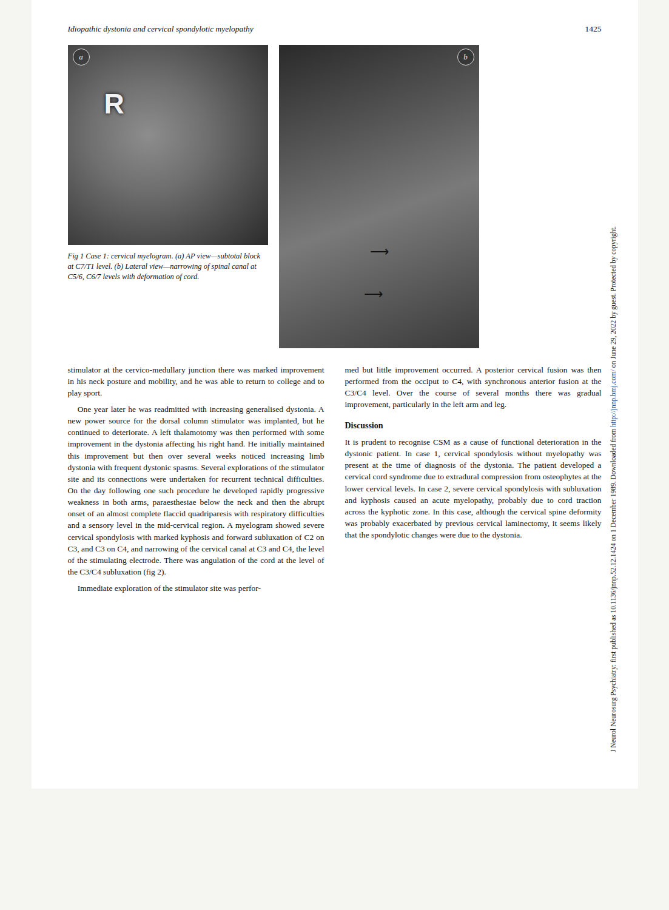J Neurol Neurosurg Psychiatry: first published as 10.1136/jnnp.52.12.1424 on 1 December 1989. Downloaded from http://jnnp.bmj.com/ on June 29, 2022 by guest. Protected by copyright.
Idiopathic dystonia and cervical spondylotic myelopathy 1425
a R
Fig 1 Case 1: cervical myelogram. (a) AP view—subtotal block at C7/T1 level. (b) Lateral view—narrowing of spinal canal at C5/6, C6/7 levels with deformation of cord.
b ⟶ ⟶
stimulator at the cervico-medullary junction there was marked improvement in his neck posture and mobility, and he was able to return to college and to play sport.
One year later he was readmitted with increasing generalised dystonia. A new power source for the dorsal column stimulator was implanted, but he continued to deteriorate. A left thalamotomy was then performed with some improvement in the dystonia affecting his right hand. He initially maintained this improvement but then over several weeks noticed increasing limb dystonia with frequent dystonic spasms. Several explorations of the stimulator site and its connections were undertaken for recurrent technical difficulties. On the day following one such procedure he developed rapidly progressive weakness in both arms, paraesthesiae below the neck and then the abrupt onset of an almost complete flaccid quadriparesis with respiratory difficulties and a sensory level in the mid-cervical region. A myelogram showed severe cervical spondylosis with marked kyphosis and forward subluxation of C2 on C3, and C3 on C4, and narrowing of the cervical canal at C3 and C4, the level of the stimulating electrode. There was angulation of the cord at the level of the C3/C4 subluxation (fig 2).
Immediate exploration of the stimulator site was perfor-
med but little improvement occurred. A posterior cervical fusion was then performed from the occiput to C4, with synchronous anterior fusion at the C3/C4 level. Over the course of several months there was gradual improvement, particularly in the left arm and leg.
Discussion
It is prudent to recognise CSM as a cause of functional deterioration in the dystonic patient. In case 1, cervical spondylosis without myelopathy was present at the time of diagnosis of the dystonia. The patient developed a cervical cord syndrome due to extradural compression from osteophytes at the lower cervical levels. In case 2, severe cervical spondylosis with subluxation and kyphosis caused an acute myelopathy, probably due to cord traction across the kyphotic zone. In this case, although the cervical spine deformity was probably exacerbated by previous cervical laminectomy, it seems likely that the spondylotic changes were due to the dystonia.